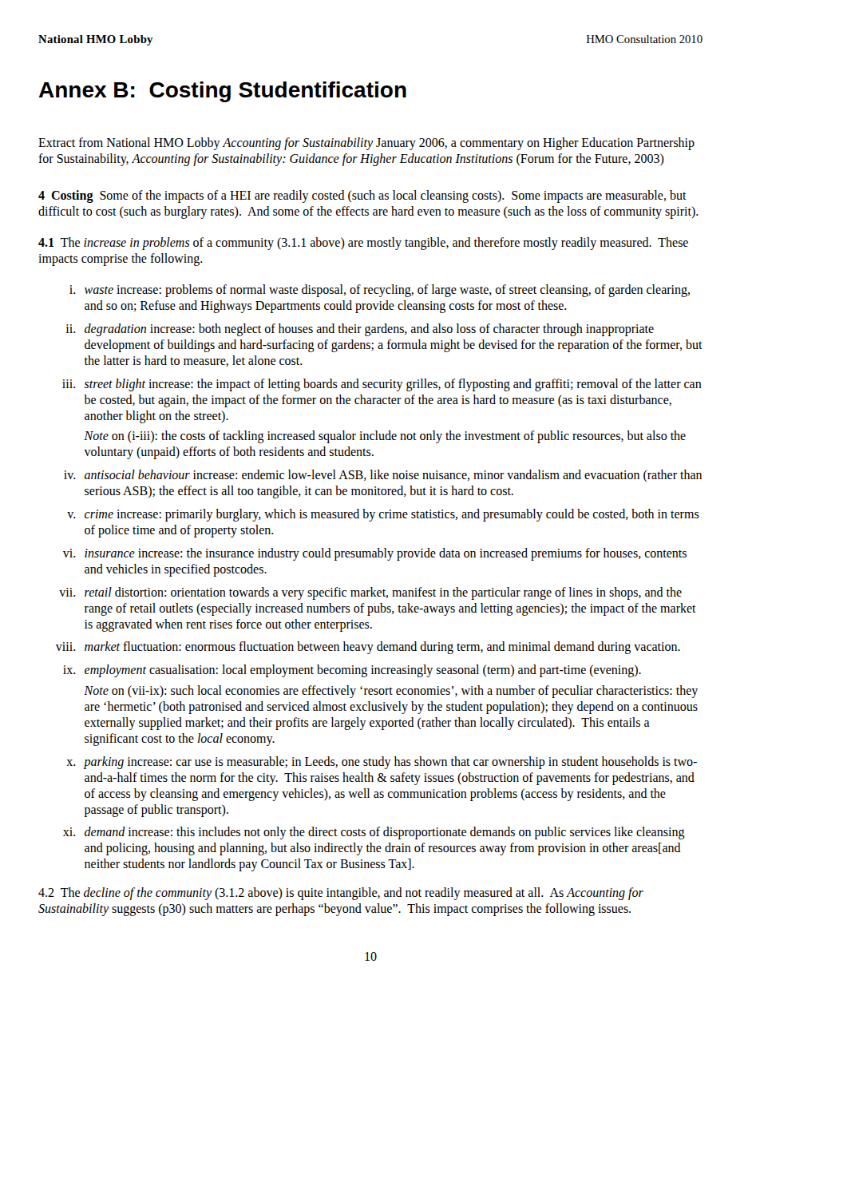National HMO Lobby HMO Consultation 2010
Annex B: Costing Studentification
Extract from National HMO Lobby Accounting for Sustainability January 2006, a commentary on Higher Education Partnership for Sustainability, Accounting for Sustainability: Guidance for Higher Education Institutions (Forum for the Future, 2003)
4 Costing Some of the impacts of a HEI are readily costed (such as local cleansing costs). Some impacts are measurable, but difficult to cost (such as burglary rates). And some of the effects are hard even to measure (such as the loss of community spirit).
4.1 The increase in problems of a community (3.1.1 above) are mostly tangible, and therefore mostly readily measured. These impacts comprise the following.
waste increase: problems of normal waste disposal, of recycling, of large waste, of street cleansing, of garden clearing, and so on; Refuse and Highways Departments could provide cleansing costs for most of these.
degradation increase: both neglect of houses and their gardens, and also loss of character through inappropriate development of buildings and hard-surfacing of gardens; a formula might be devised for the reparation of the former, but the latter is hard to measure, let alone cost.
street blight increase: the impact of letting boards and security grilles, of flyposting and graffiti; removal of the latter can be costed, but again, the impact of the former on the character of the area is hard to measure (as is taxi disturbance, another blight on the street). Note on (i-iii): the costs of tackling increased squalor include not only the investment of public resources, but also the voluntary (unpaid) efforts of both residents and students.
antisocial behaviour increase: endemic low-level ASB, like noise nuisance, minor vandalism and evacuation (rather than serious ASB); the effect is all too tangible, it can be monitored, but it is hard to cost.
crime increase: primarily burglary, which is measured by crime statistics, and presumably could be costed, both in terms of police time and of property stolen.
insurance increase: the insurance industry could presumably provide data on increased premiums for houses, contents and vehicles in specified postcodes.
retail distortion: orientation towards a very specific market, manifest in the particular range of lines in shops, and the range of retail outlets (especially increased numbers of pubs, take-aways and letting agencies); the impact of the market is aggravated when rent rises force out other enterprises.
market fluctuation: enormous fluctuation between heavy demand during term, and minimal demand during vacation.
employment casualisation: local employment becoming increasingly seasonal (term) and part-time (evening). Note on (vii-ix): such local economies are effectively ‘resort economies’, with a number of peculiar characteristics: they are ‘hermetic’ (both patronised and serviced almost exclusively by the student population); they depend on a continuous externally supplied market; and their profits are largely exported (rather than locally circulated). This entails a significant cost to the local economy.
parking increase: car use is measurable; in Leeds, one study has shown that car ownership in student households is two-and-a-half times the norm for the city. This raises health & safety issues (obstruction of pavements for pedestrians, and of access by cleansing and emergency vehicles), as well as communication problems (access by residents, and the passage of public transport).
demand increase: this includes not only the direct costs of disproportionate demands on public services like cleansing and policing, housing and planning, but also indirectly the drain of resources away from provision in other areas[and neither students nor landlords pay Council Tax or Business Tax].
4.2 The decline of the community (3.1.2 above) is quite intangible, and not readily measured at all. As Accounting for Sustainability suggests (p30) such matters are perhaps “beyond value”. This impact comprises the following issues.
10